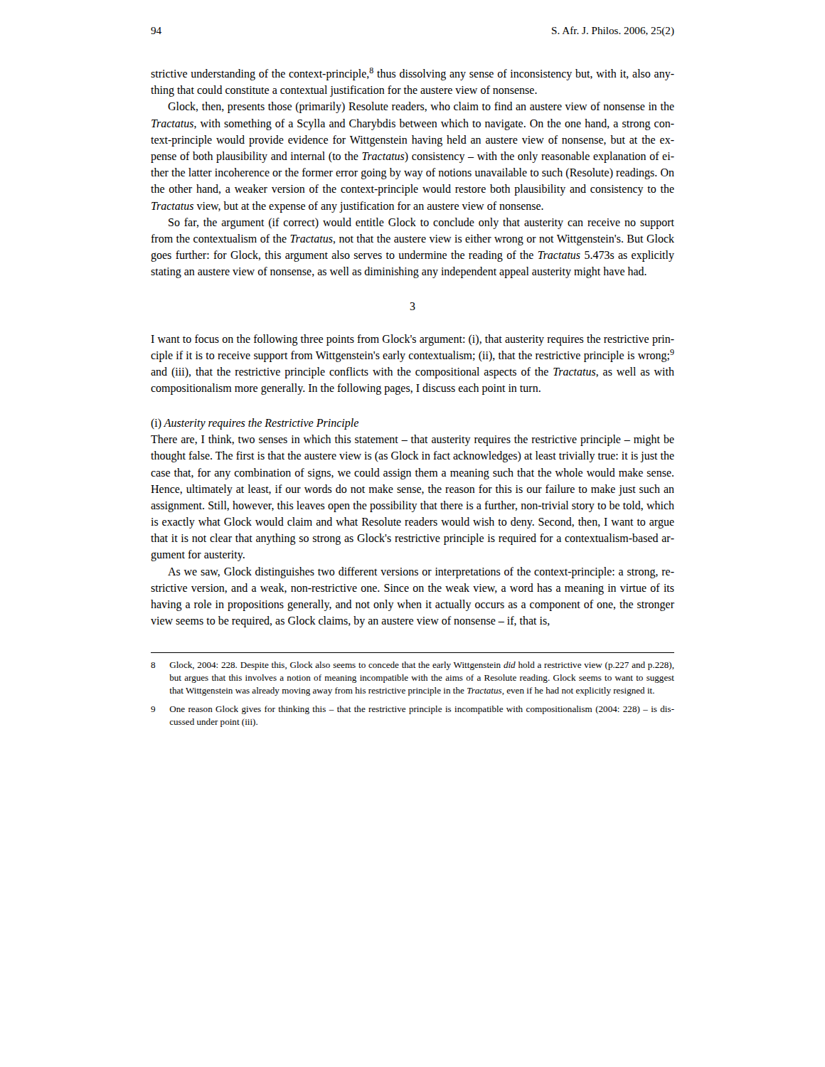94 S. Afr. J. Philos. 2006, 25(2)
strictive understanding of the context-principle,8 thus dissolving any sense of inconsistency but, with it, also anything that could constitute a contextual justification for the austere view of nonsense.
Glock, then, presents those (primarily) Resolute readers, who claim to find an austere view of nonsense in the Tractatus, with something of a Scylla and Charybdis between which to navigate. On the one hand, a strong context-principle would provide evidence for Wittgenstein having held an austere view of nonsense, but at the expense of both plausibility and internal (to the Tractatus) consistency – with the only reasonable explanation of either the latter incoherence or the former error going by way of notions unavailable to such (Resolute) readings. On the other hand, a weaker version of the context-principle would restore both plausibility and consistency to the Tractatus view, but at the expense of any justification for an austere view of nonsense.
So far, the argument (if correct) would entitle Glock to conclude only that austerity can receive no support from the contextualism of the Tractatus, not that the austere view is either wrong or not Wittgenstein's. But Glock goes further: for Glock, this argument also serves to undermine the reading of the Tractatus 5.473s as explicitly stating an austere view of nonsense, as well as diminishing any independent appeal austerity might have had.
3
I want to focus on the following three points from Glock's argument: (i), that austerity requires the restrictive principle if it is to receive support from Wittgenstein's early contextualism; (ii), that the restrictive principle is wrong;9 and (iii), that the restrictive principle conflicts with the compositional aspects of the Tractatus, as well as with compositionalism more generally. In the following pages, I discuss each point in turn.
(i) Austerity requires the Restrictive Principle
There are, I think, two senses in which this statement – that austerity requires the restrictive principle – might be thought false. The first is that the austere view is (as Glock in fact acknowledges) at least trivially true: it is just the case that, for any combination of signs, we could assign them a meaning such that the whole would make sense. Hence, ultimately at least, if our words do not make sense, the reason for this is our failure to make just such an assignment. Still, however, this leaves open the possibility that there is a further, non-trivial story to be told, which is exactly what Glock would claim and what Resolute readers would wish to deny. Second, then, I want to argue that it is not clear that anything so strong as Glock's restrictive principle is required for a contextualism-based argument for austerity.
As we saw, Glock distinguishes two different versions or interpretations of the context-principle: a strong, restrictive version, and a weak, non-restrictive one. Since on the weak view, a word has a meaning in virtue of its having a role in propositions generally, and not only when it actually occurs as a component of one, the stronger view seems to be required, as Glock claims, by an austere view of nonsense – if, that is,
8 Glock, 2004: 228. Despite this, Glock also seems to concede that the early Wittgenstein did hold a restrictive view (p.227 and p.228), but argues that this involves a notion of meaning incompatible with the aims of a Resolute reading. Glock seems to want to suggest that Wittgenstein was already moving away from his restrictive principle in the Tractatus, even if he had not explicitly resigned it.
9 One reason Glock gives for thinking this – that the restrictive principle is incompatible with compositionalism (2004: 228) – is discussed under point (iii).